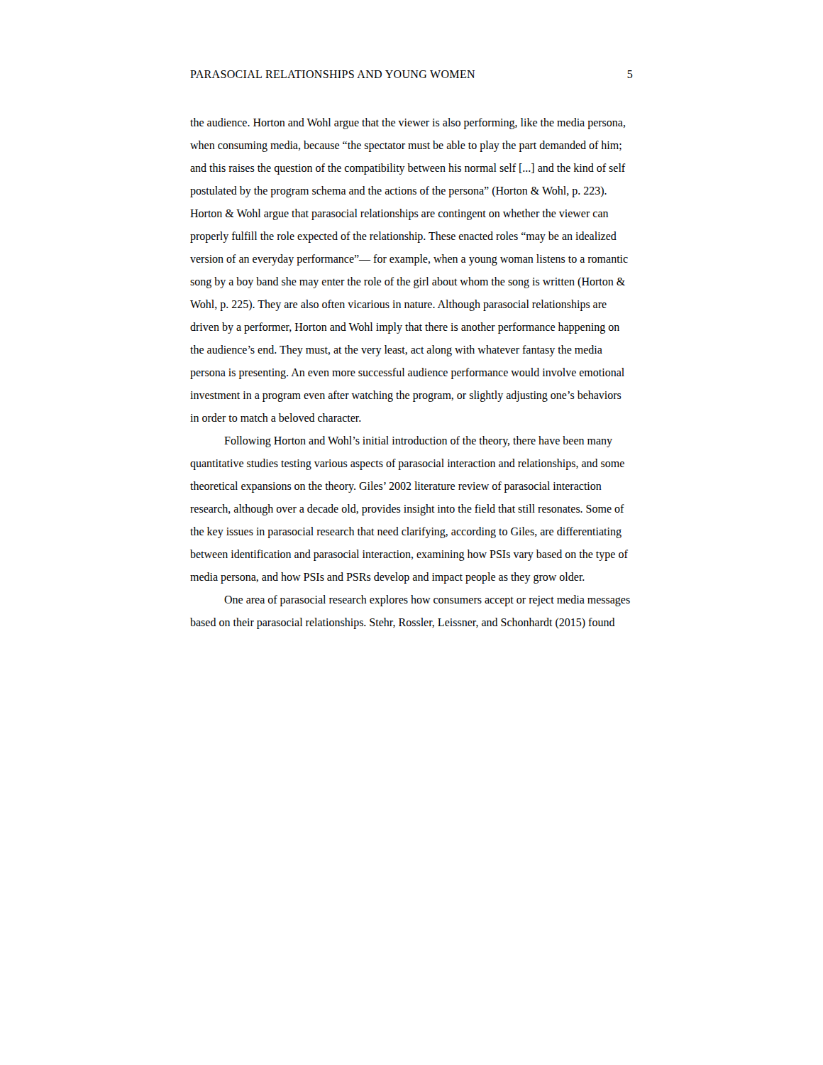Parasocial Relationships and Young Women 5
the audience. Horton and Wohl argue that the viewer is also performing, like the media persona, when consuming media, because “the spectator must be able to play the part demanded of him; and this raises the question of the compatibility between his normal self [...] and the kind of self postulated by the program schema and the actions of the persona” (Horton & Wohl, p. 223). Horton & Wohl argue that parasocial relationships are contingent on whether the viewer can properly fulfill the role expected of the relationship. These enacted roles “may be an idealized version of an everyday performance”— for example, when a young woman listens to a romantic song by a boy band she may enter the role of the girl about whom the song is written (Horton & Wohl, p. 225). They are also often vicarious in nature. Although parasocial relationships are driven by a performer, Horton and Wohl imply that there is another performance happening on the audience’s end. They must, at the very least, act along with whatever fantasy the media persona is presenting. An even more successful audience performance would involve emotional investment in a program even after watching the program, or slightly adjusting one’s behaviors in order to match a beloved character.
Following Horton and Wohl’s initial introduction of the theory, there have been many quantitative studies testing various aspects of parasocial interaction and relationships, and some theoretical expansions on the theory. Giles’ 2002 literature review of parasocial interaction research, although over a decade old, provides insight into the field that still resonates. Some of the key issues in parasocial research that need clarifying, according to Giles, are differentiating between identification and parasocial interaction, examining how PSIs vary based on the type of media persona, and how PSIs and PSRs develop and impact people as they grow older.
One area of parasocial research explores how consumers accept or reject media messages based on their parasocial relationships. Stehr, Rossler, Leissner, and Schonhardt (2015) found